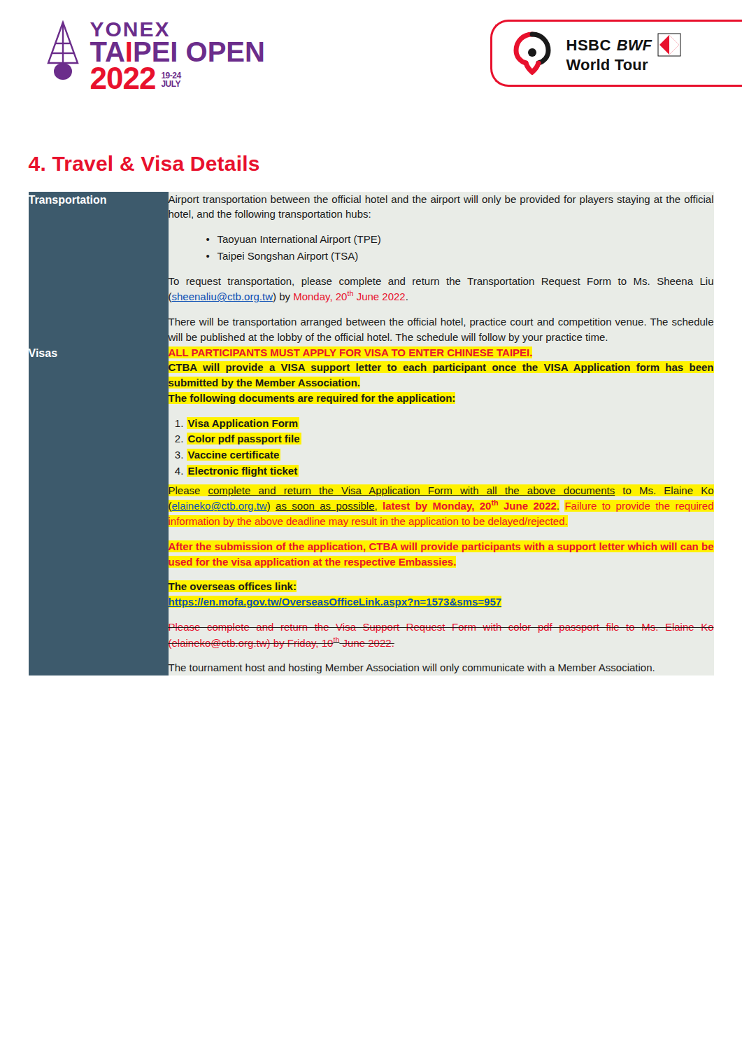YONEX
TAIPEI OPEN
2022 19-24
JULY
HSBC BWF
World Tour
4. Travel & Visa Details
| Transportation | Airport transportation between the official hotel and the airport will only be provided for players staying at the official hotel, and the following transportation hubs: Taoyuan International Airport (TPE) Taipei Songshan Airport (TSA) To request transportation, please complete and return the Transportation Request Form to Ms. Sheena Liu ( sheenaliu@ctb.org.tw ) by Monday, 20 th June 2022 . There will be transportation arranged between the official hotel, practice court and competition venue. The schedule will be published at the lobby of the official hotel. The schedule will follow by your practice time. |
| Visas | ALL PARTICIPANTS MUST APPLY FOR VISA TO ENTER CHINESE TAIPEI. CTBA will provide a VISA support letter to each participant once the VISA Application form has been submitted by the Member Association. The following documents are required for the application: Visa Application Form Color pdf passport file Vaccine certificate Electronic flight ticket Please complete and return the Visa Application Form with all the above documents to Ms. Elaine Ko ( elaineko@ctb.org.tw ) as soon as possible , latest by Monday, 20 th June 2022 . Failure to provide the required information by the above deadline may result in the application to be delayed/rejected. After the submission of the application, CTBA will provide participants with a support letter which will can be used for the visa application at the respective Embassies. The overseas offices link: https://en.mofa.gov.tw/OverseasOfficeLink.aspx?n=1573&sms=957 Please complete and return the Visa Support Request Form with color pdf passport file to Ms. Elaine Ko (elaineko@ctb.org.tw) by Friday, 10 th June 2022. The tournament host and hosting Member Association will only communicate with a Member Association. |